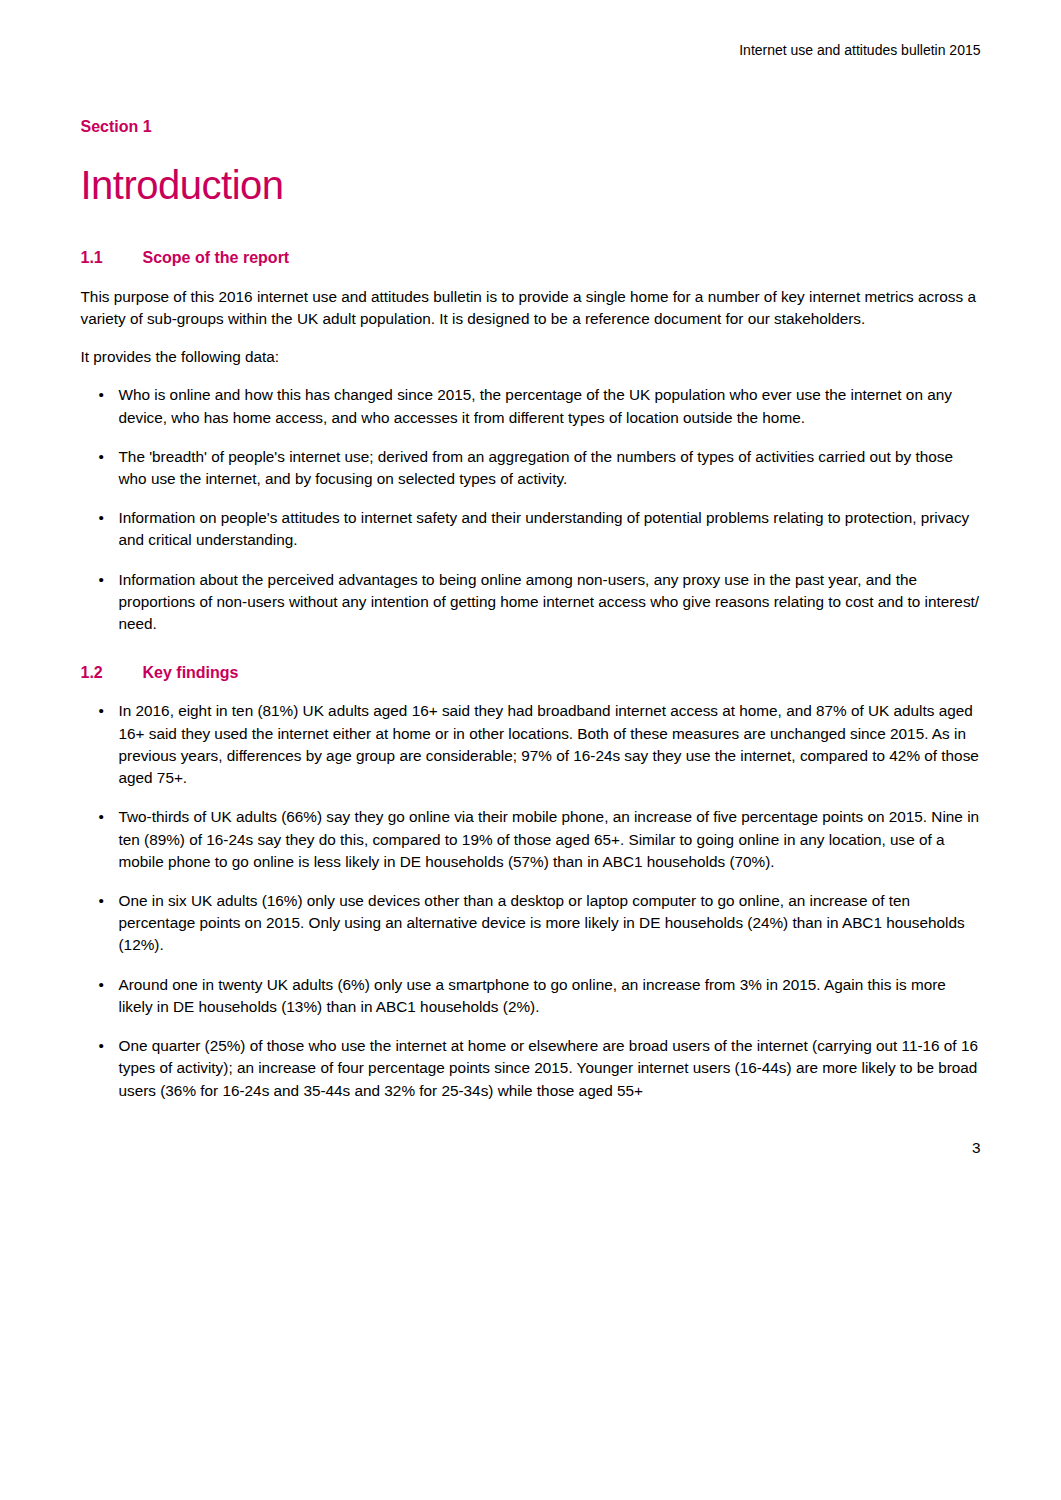Internet use and attitudes bulletin 2015
Section 1
Introduction
1.1 Scope of the report
This purpose of this 2016 internet use and attitudes bulletin is to provide a single home for a number of key internet metrics across a variety of sub-groups within the UK adult population. It is designed to be a reference document for our stakeholders.
It provides the following data:
Who is online and how this has changed since 2015, the percentage of the UK population who ever use the internet on any device, who has home access, and who accesses it from different types of location outside the home.
The 'breadth' of people's internet use; derived from an aggregation of the numbers of types of activities carried out by those who use the internet, and by focusing on selected types of activity.
Information on people's attitudes to internet safety and their understanding of potential problems relating to protection, privacy and critical understanding.
Information about the perceived advantages to being online among non-users, any proxy use in the past year, and the proportions of non-users without any intention of getting home internet access who give reasons relating to cost and to interest/ need.
1.2 Key findings
In 2016, eight in ten (81%) UK adults aged 16+ said they had broadband internet access at home, and 87% of UK adults aged 16+ said they used the internet either at home or in other locations. Both of these measures are unchanged since 2015. As in previous years, differences by age group are considerable; 97% of 16-24s say they use the internet, compared to 42% of those aged 75+.
Two-thirds of UK adults (66%) say they go online via their mobile phone, an increase of five percentage points on 2015. Nine in ten (89%) of 16-24s say they do this, compared to 19% of those aged 65+. Similar to going online in any location, use of a mobile phone to go online is less likely in DE households (57%) than in ABC1 households (70%).
One in six UK adults (16%) only use devices other than a desktop or laptop computer to go online, an increase of ten percentage points on 2015. Only using an alternative device is more likely in DE households (24%) than in ABC1 households (12%).
Around one in twenty UK adults (6%) only use a smartphone to go online, an increase from 3% in 2015. Again this is more likely in DE households (13%) than in ABC1 households (2%).
One quarter (25%) of those who use the internet at home or elsewhere are broad users of the internet (carrying out 11-16 of 16 types of activity); an increase of four percentage points since 2015. Younger internet users (16-44s) are more likely to be broad users (36% for 16-24s and 35-44s and 32% for 25-34s) while those aged 55+
3